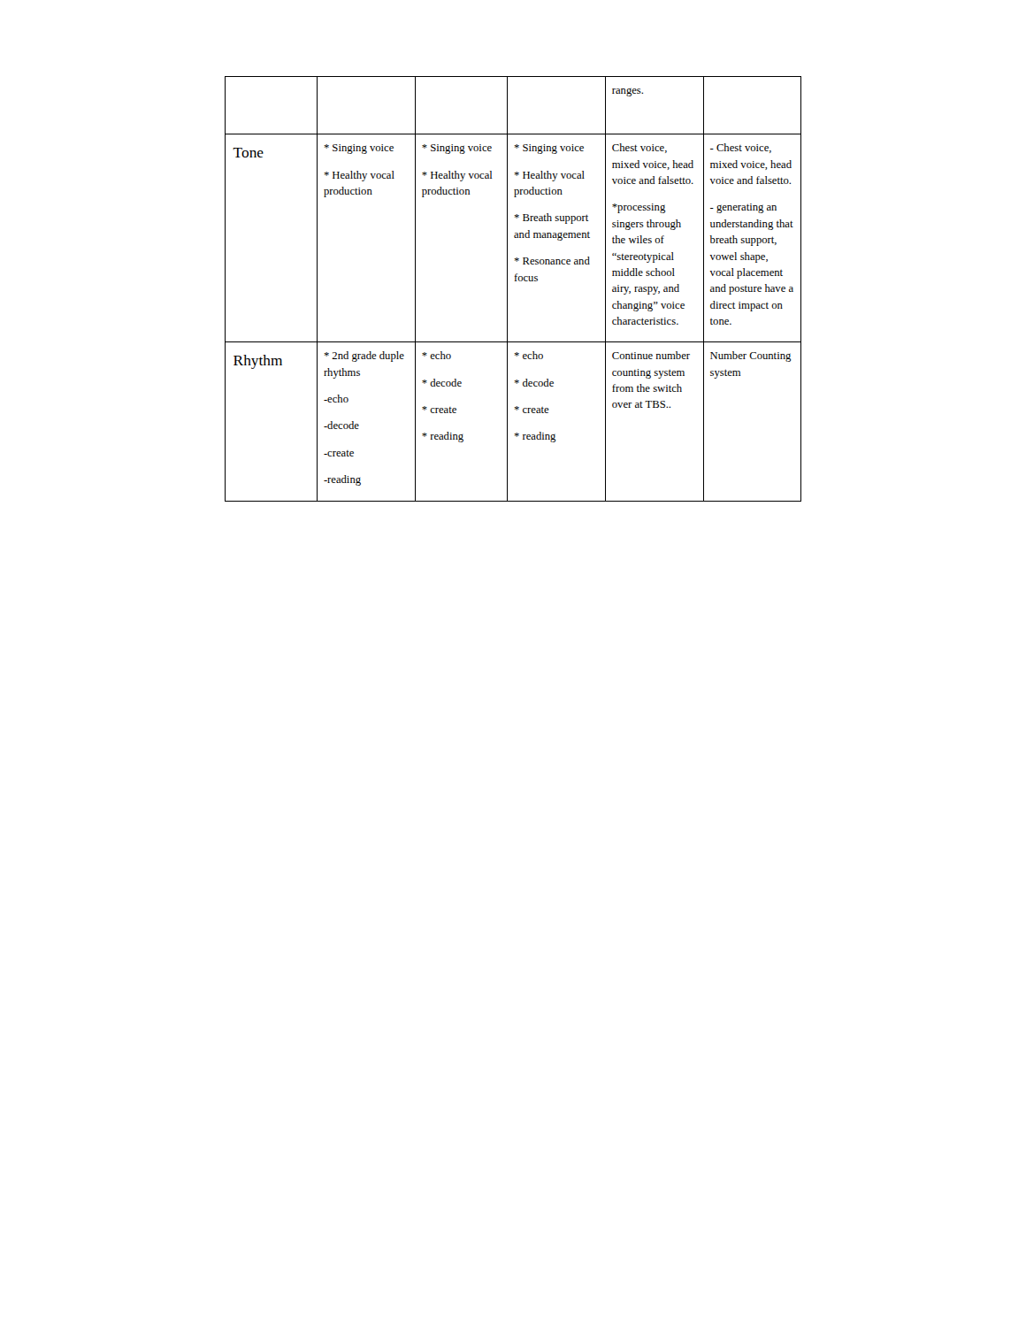| | | | | ranges. | |
| Tone | * Singing voice * Healthy vocal production | * Singing voice * Healthy vocal production | * Singing voice * Healthy vocal production * Breath support and management * Resonance and focus | Chest voice, mixed voice, head voice and falsetto. *processing singers through the wiles of “stereotypical middle school airy, raspy, and changing” voice characteristics. | - Chest voice, mixed voice, head voice and falsetto. - generating an understanding that breath support, vowel shape, vocal placement and posture have a direct impact on tone. |
| Rhythm | * 2nd grade duple rhythms -echo -decode -create -reading | * echo * decode * create * reading | * echo * decode * create * reading | Continue number counting system from the switch over at TBS.. | Number Counting system |